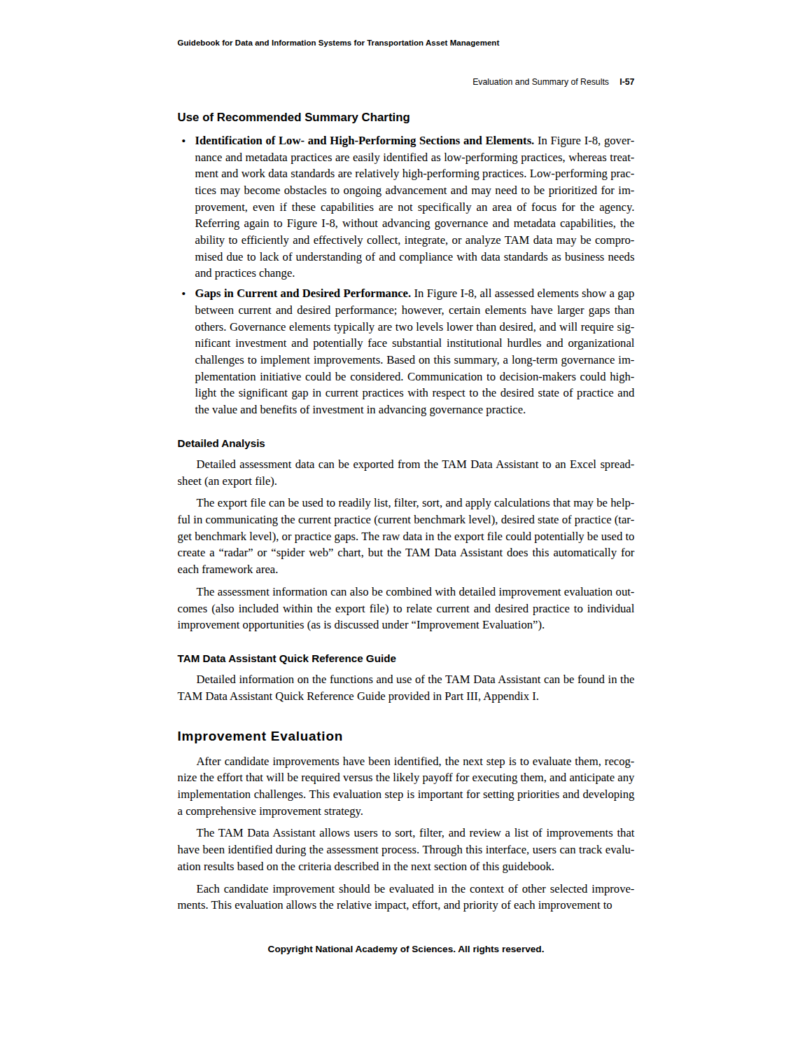Guidebook for Data and Information Systems for Transportation Asset Management
Evaluation and Summary of Results I-57
Use of Recommended Summary Charting
Identification of Low- and High-Performing Sections and Elements. In Figure I-8, governance and metadata practices are easily identified as low-performing practices, whereas treatment and work data standards are relatively high-performing practices. Low-performing practices may become obstacles to ongoing advancement and may need to be prioritized for improvement, even if these capabilities are not specifically an area of focus for the agency. Referring again to Figure I-8, without advancing governance and metadata capabilities, the ability to efficiently and effectively collect, integrate, or analyze TAM data may be compromised due to lack of understanding of and compliance with data standards as business needs and practices change.
Gaps in Current and Desired Performance. In Figure I-8, all assessed elements show a gap between current and desired performance; however, certain elements have larger gaps than others. Governance elements typically are two levels lower than desired, and will require significant investment and potentially face substantial institutional hurdles and organizational challenges to implement improvements. Based on this summary, a long-term governance implementation initiative could be considered. Communication to decision-makers could highlight the significant gap in current practices with respect to the desired state of practice and the value and benefits of investment in advancing governance practice.
Detailed Analysis
Detailed assessment data can be exported from the TAM Data Assistant to an Excel spreadsheet (an export file).
The export file can be used to readily list, filter, sort, and apply calculations that may be helpful in communicating the current practice (current benchmark level), desired state of practice (target benchmark level), or practice gaps. The raw data in the export file could potentially be used to create a “radar” or “spider web” chart, but the TAM Data Assistant does this automatically for each framework area.
The assessment information can also be combined with detailed improvement evaluation outcomes (also included within the export file) to relate current and desired practice to individual improvement opportunities (as is discussed under “Improvement Evaluation”).
TAM Data Assistant Quick Reference Guide
Detailed information on the functions and use of the TAM Data Assistant can be found in the TAM Data Assistant Quick Reference Guide provided in Part III, Appendix I.
Improvement Evaluation
After candidate improvements have been identified, the next step is to evaluate them, recognize the effort that will be required versus the likely payoff for executing them, and anticipate any implementation challenges. This evaluation step is important for setting priorities and developing a comprehensive improvement strategy.
The TAM Data Assistant allows users to sort, filter, and review a list of improvements that have been identified during the assessment process. Through this interface, users can track evaluation results based on the criteria described in the next section of this guidebook.
Each candidate improvement should be evaluated in the context of other selected improvements. This evaluation allows the relative impact, effort, and priority of each improvement to
Copyright National Academy of Sciences. All rights reserved.